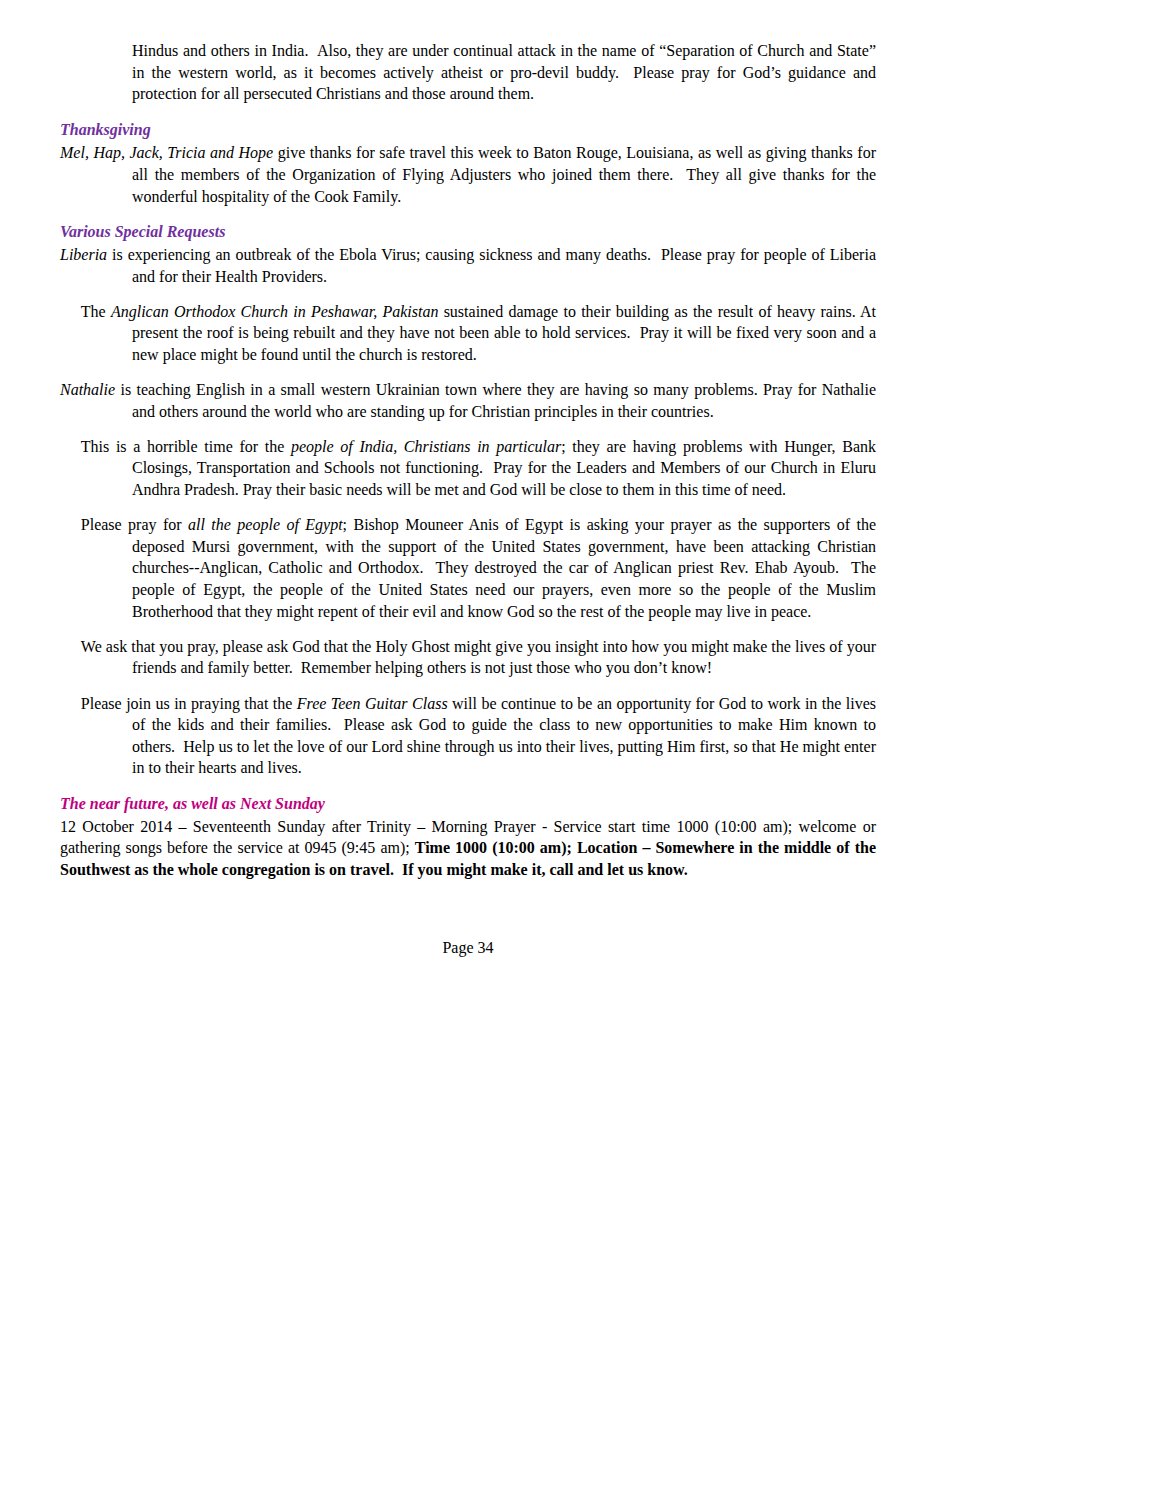Hindus and others in India. Also, they are under continual attack in the name of “Separation of Church and State” in the western world, as it becomes actively atheist or pro-devil buddy. Please pray for God’s guidance and protection for all persecuted Christians and those around them.
Thanksgiving
Mel, Hap, Jack, Tricia and Hope give thanks for safe travel this week to Baton Rouge, Louisiana, as well as giving thanks for all the members of the Organization of Flying Adjusters who joined them there. They all give thanks for the wonderful hospitality of the Cook Family.
Various Special Requests
Liberia is experiencing an outbreak of the Ebola Virus; causing sickness and many deaths. Please pray for people of Liberia and for their Health Providers.
The Anglican Orthodox Church in Peshawar, Pakistan sustained damage to their building as the result of heavy rains. At present the roof is being rebuilt and they have not been able to hold services. Pray it will be fixed very soon and a new place might be found until the church is restored.
Nathalie is teaching English in a small western Ukrainian town where they are having so many problems. Pray for Nathalie and others around the world who are standing up for Christian principles in their countries.
This is a horrible time for the people of India, Christians in particular; they are having problems with Hunger, Bank Closings, Transportation and Schools not functioning. Pray for the Leaders and Members of our Church in Eluru Andhra Pradesh. Pray their basic needs will be met and God will be close to them in this time of need.
Please pray for all the people of Egypt; Bishop Mouneer Anis of Egypt is asking your prayer as the supporters of the deposed Mursi government, with the support of the United States government, have been attacking Christian churches--Anglican, Catholic and Orthodox. They destroyed the car of Anglican priest Rev. Ehab Ayoub. The people of Egypt, the people of the United States need our prayers, even more so the people of the Muslim Brotherhood that they might repent of their evil and know God so the rest of the people may live in peace.
We ask that you pray, please ask God that the Holy Ghost might give you insight into how you might make the lives of your friends and family better. Remember helping others is not just those who you don’t know!
Please join us in praying that the Free Teen Guitar Class will be continue to be an opportunity for God to work in the lives of the kids and their families. Please ask God to guide the class to new opportunities to make Him known to others. Help us to let the love of our Lord shine through us into their lives, putting Him first, so that He might enter in to their hearts and lives.
The near future, as well as Next Sunday
12 October 2014 – Seventeenth Sunday after Trinity – Morning Prayer - Service start time 1000 (10:00 am); welcome or gathering songs before the service at 0945 (9:45 am); Time 1000 (10:00 am); Location – Somewhere in the middle of the Southwest as the whole congregation is on travel. If you might make it, call and let us know.
Page 34